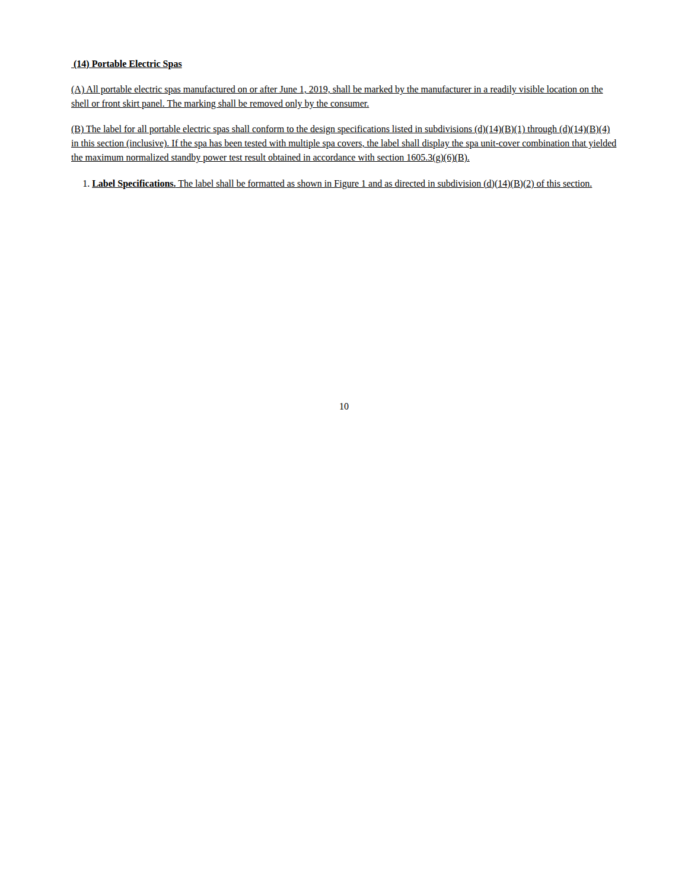(14) Portable Electric Spas
(A) All portable electric spas manufactured on or after June 1, 2019, shall be marked by the manufacturer in a readily visible location on the shell or front skirt panel. The marking shall be removed only by the consumer.
(B) The label for all portable electric spas shall conform to the design specifications listed in subdivisions (d)(14)(B)(1) through (d)(14)(B)(4) in this section (inclusive). If the spa has been tested with multiple spa covers, the label shall display the spa unit-cover combination that yielded the maximum normalized standby power test result obtained in accordance with section 1605.3(g)(6)(B).
Label Specifications. The label shall be formatted as shown in Figure 1 and as directed in subdivision (d)(14)(B)(2) of this section.
10